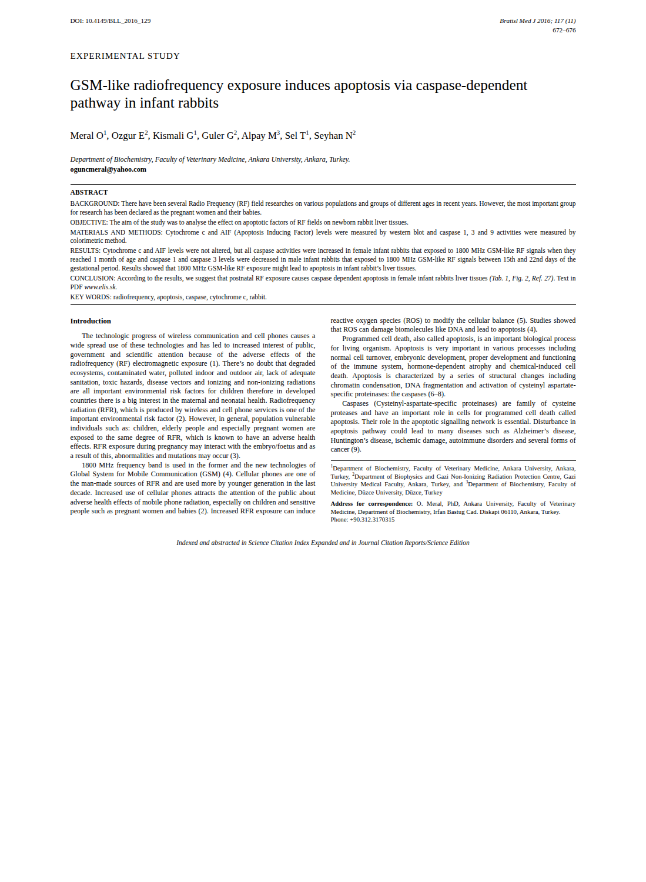DOI: 10.4149/BLL_2016_129
Bratisl Med J 2016; 117 (11)
672–676
EXPERIMENTAL STUDY
GSM-like radiofrequency exposure induces apoptosis via caspase-dependent pathway in infant rabbits
Meral O1, Ozgur E2, Kismali G1, Guler G2, Alpay M3, Sel T1, Seyhan N2
Department of Biochemistry, Faculty of Veterinary Medicine, Ankara University, Ankara, Turkey.
oguncmeral@yahoo.com
ABSTRACT
BACKGROUND: There have been several Radio Frequency (RF) field researches on various populations and groups of different ages in recent years. However, the most important group for research has been declared as the pregnant women and their babies.
OBJECTIVE: The aim of the study was to analyse the effect on apoptotic factors of RF fields on newborn rabbit liver tissues.
MATERIALS AND METHODS: Cytochrome c and AIF (Apoptosis Inducing Factor) levels were measured by western blot and caspase 1, 3 and 9 activities were measured by colorimetric method.
RESULTS: Cytochrome c and AIF levels were not altered, but all caspase activities were increased in female infant rabbits that exposed to 1800 MHz GSM-like RF signals when they reached 1 month of age and caspase 1 and caspase 3 levels were decreased in male infant rabbits that exposed to 1800 MHz GSM-like RF signals between 15th and 22nd days of the gestational period. Results showed that 1800 MHz GSM-like RF exposure might lead to apoptosis in infant rabbit’s liver tissues.
CONCLUSION: According to the results, we suggest that postnatal RF exposure causes caspase dependent apoptosis in female infant rabbits liver tissues (Tab. 1, Fig. 2, Ref. 27). Text in PDF www.elis.sk.
KEY WORDS: radiofrequency, apoptosis, caspase, cytochrome c, rabbit.
Introduction
The technologic progress of wireless communication and cell phones causes a wide spread use of these technologies and has led to increased interest of public, government and scientific attention because of the adverse effects of the radiofrequency (RF) electromagnetic exposure (1). There’s no doubt that degraded ecosystems, contaminated water, polluted indoor and outdoor air, lack of adequate sanitation, toxic hazards, disease vectors and ionizing and non-ionizing radiations are all important environmental risk factors for children therefore in developed countries there is a big interest in the maternal and neonatal health. Radiofrequency radiation (RFR), which is produced by wireless and cell phone services is one of the important environmental risk factor (2). However, in general, population vulnerable individuals such as: children, elderly people and especially pregnant women are exposed to the same degree of RFR, which is known to have an adverse health effects. RFR exposure during pregnancy may interact with the embryo/foetus and as a result of this, abnormalities and mutations may occur (3).
1800 MHz frequency band is used in the former and the new technologies of Global System for Mobile Communication (GSM) (4). Cellular phones are one of the man-made sources of RFR and are used more by younger generation in the last decade. Increased use of cellular phones attracts the attention of the public about adverse health effects of mobile phone radiation, especially on children and sensitive people such as pregnant women and babies (2). Increased RFR exposure can induce reactive oxygen species (ROS) to modify the cellular balance (5). Studies showed that ROS can damage biomolecules like DNA and lead to apoptosis (4).
Programmed cell death, also called apoptosis, is an important biological process for living organism. Apoptosis is very important in various processes including normal cell turnover, embryonic development, proper development and functioning of the immune system, hormone-dependent atrophy and chemical-induced cell death. Apoptosis is characterized by a series of structural changes including chromatin condensation, DNA fragmentation and activation of cysteinyl aspartate-specific proteinases: the caspases (6–8).
Caspases (Cysteinyl-aspartate-specific proteinases) are family of cysteine proteases and have an important role in cells for programmed cell death called apoptosis. Their role in the apoptotic signalling network is essential. Disturbance in apoptosis pathway could lead to many diseases such as Alzheimer’s disease, Huntington’s disease, ischemic damage, autoimmune disorders and several forms of cancer (9).
1Department of Biochemistry, Faculty of Veterinary Medicine, Ankara University, Ankara, Turkey, 2Department of Biophysics and Gazi Non-Ionizing Radiation Protection Centre, Gazi University Medical Faculty, Ankara, Turkey, and 3Department of Biochemistry, Faculty of Medicine, Düzce University, Düzce, Turkey
Address for correspondence: O. Meral, PhD, Ankara University, Faculty of Veterinary Medicine, Department of Biochemistry, Irfan Bastug Cad. Diskapi 06110, Ankara, Turkey.
Phone: +90.312.3170315
Indexed and abstracted in Science Citation Index Expanded and in Journal Citation Reports/Science Edition